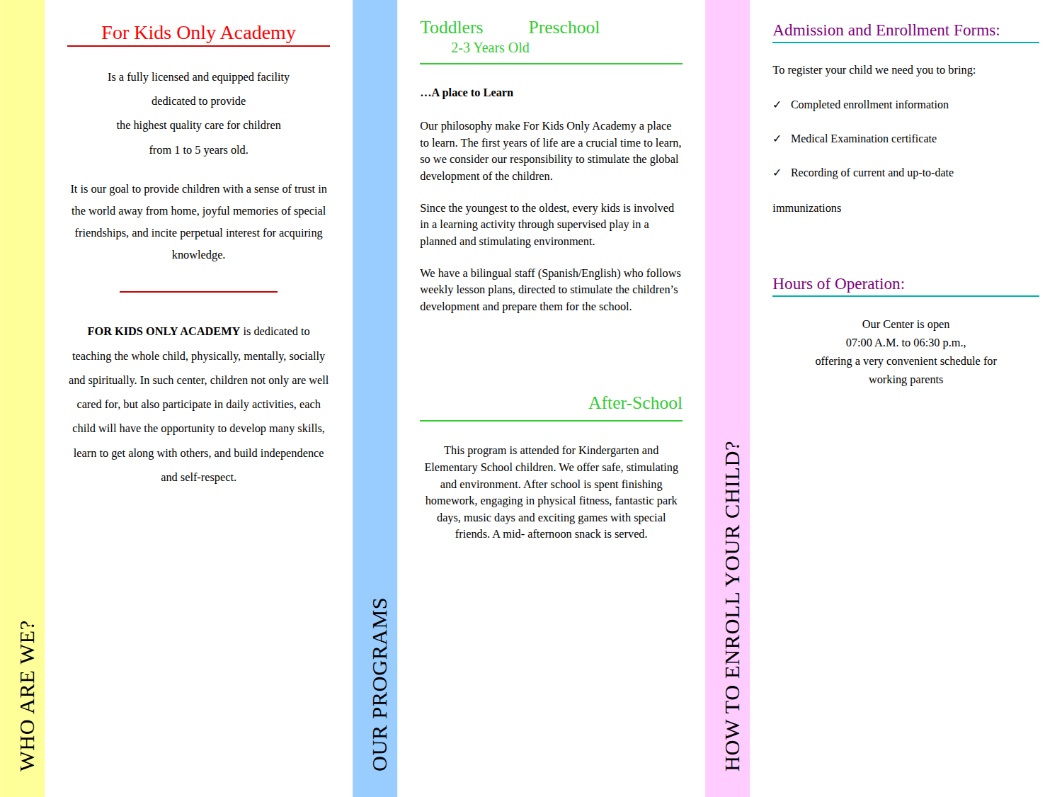WHO ARE WE?
For Kids Only Academy
Is a fully licensed and equipped facility
dedicated to provide
the highest quality care for children
from 1 to 5 years old.
It is our goal to provide children with a sense of trust in the world away from home, joyful memories of special friendships, and incite perpetual interest for acquiring knowledge.
FOR KIDS ONLY ACADEMY is dedicated to teaching the whole child, physically, mentally, socially and spiritually. In such center, children not only are well cared for, but also participate in daily activities, each child will have the opportunity to develop many skills, learn to get along with others, and build independence and self-respect.
OUR PROGRAMS
Toddlers Preschool
2-3 Years Old
…A place to Learn
Our philosophy make For Kids Only Academy a place to learn. The first years of life are a crucial time to learn, so we consider our responsibility to stimulate the global development of the children.
Since the youngest to the oldest, every kids is involved in a learning activity through supervised play in a planned and stimulating environment.
We have a bilingual staff (Spanish/English) who follows weekly lesson plans, directed to stimulate the children’s development and prepare them for the school.
After-School
This program is attended for Kindergarten and Elementary School children. We offer safe, stimulating and environment. After school is spent finishing homework, engaging in physical fitness, fantastic park days, music days and exciting games with special friends. A mid- afternoon snack is served.
HOW TO ENROLL YOUR CHILD?
Admission and Enrollment Forms:
To register your child we need you to bring:
Completed enrollment information
Medical Examination certificate
Recording of current and up-to-date
immunizations
Hours of Operation:
Our Center is open
07:00 A.M. to 06:30 p.m.,
offering a very convenient schedule for
working parents